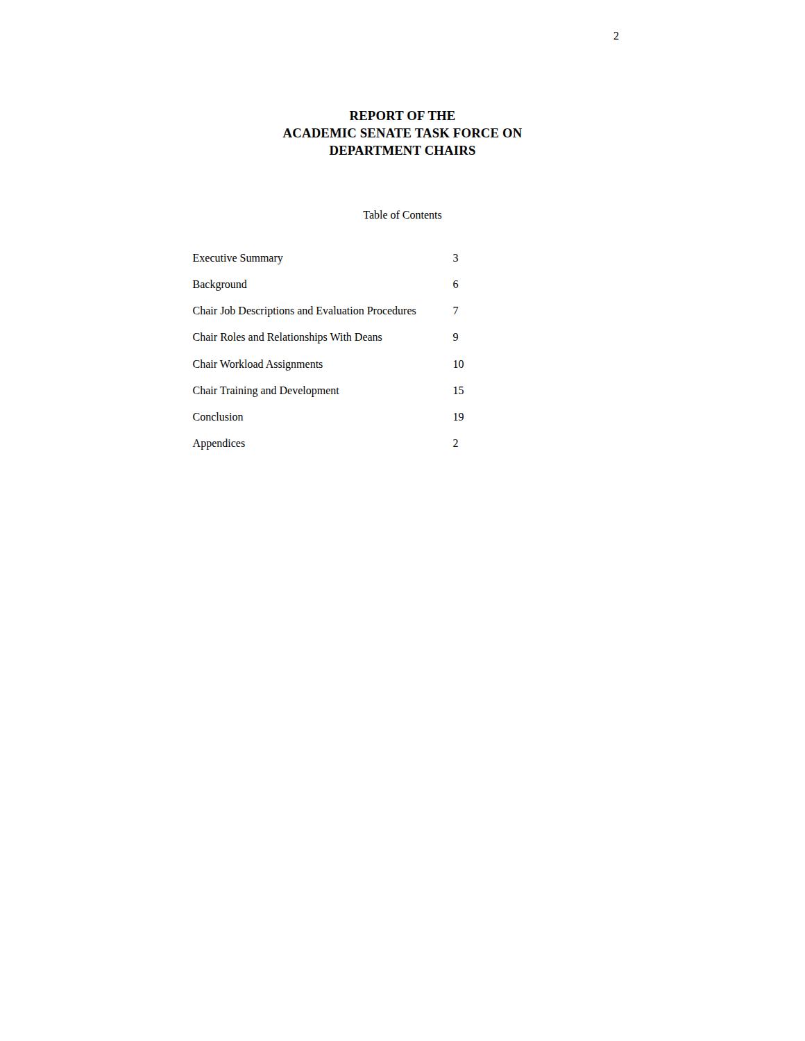2
REPORT OF THE
ACADEMIC SENATE TASK FORCE ON
DEPARTMENT CHAIRS
Table of Contents
| Executive Summary | 3 |
| Background | 6 |
| Chair Job Descriptions and Evaluation Procedures | 7 |
| Chair Roles and Relationships With Deans | 9 |
| Chair Workload Assignments | 10 |
| Chair Training and Development | 15 |
| Conclusion | 19 |
| Appendices | 2 |